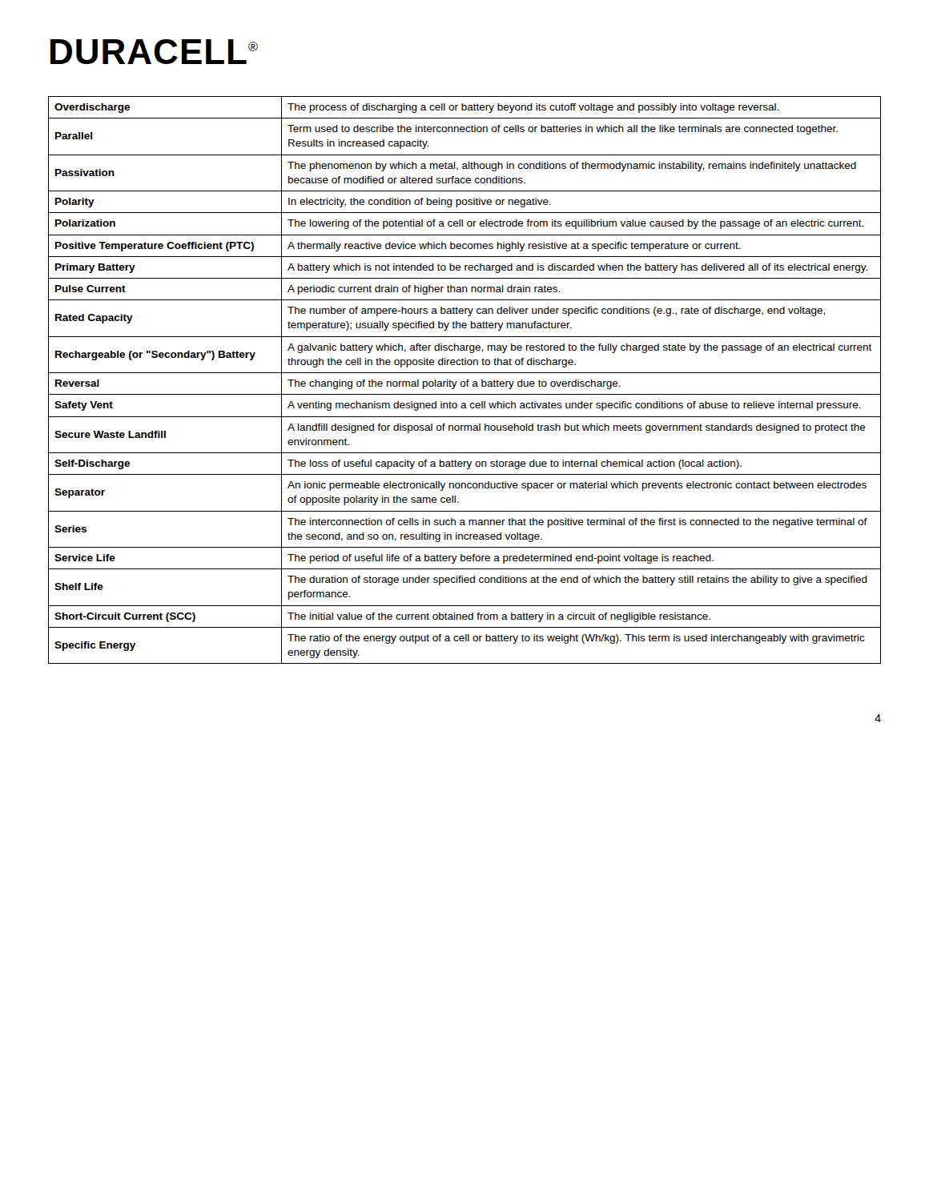DURACELL®
| Overdischarge | The process of discharging a cell or battery beyond its cutoff voltage and possibly into voltage reversal. |
| Parallel | Term used to describe the interconnection of cells or batteries in which all the like terminals are connected together. Results in increased capacity. |
| Passivation | The phenomenon by which a metal, although in conditions of thermodynamic instability, remains indefinitely unattacked because of modified or altered surface conditions. |
| Polarity | In electricity, the condition of being positive or negative. |
| Polarization | The lowering of the potential of a cell or electrode from its equilibrium value caused by the passage of an electric current. |
| Positive Temperature Coefficient (PTC) | A thermally reactive device which becomes highly resistive at a specific temperature or current. |
| Primary Battery | A battery which is not intended to be recharged and is discarded when the battery has delivered all of its electrical energy. |
| Pulse Current | A periodic current drain of higher than normal drain rates. |
| Rated Capacity | The number of ampere-hours a battery can deliver under specific conditions (e.g., rate of discharge, end voltage, temperature); usually specified by the battery manufacturer. |
| Rechargeable (or "Secondary") Battery | A galvanic battery which, after discharge, may be restored to the fully charged state by the passage of an electrical current through the cell in the opposite direction to that of discharge. |
| Reversal | The changing of the normal polarity of a battery due to overdischarge. |
| Safety Vent | A venting mechanism designed into a cell which activates under specific conditions of abuse to relieve internal pressure. |
| Secure Waste Landfill | A landfill designed for disposal of normal household trash but which meets government standards designed to protect the environment. |
| Self-Discharge | The loss of useful capacity of a battery on storage due to internal chemical action (local action). |
| Separator | An ionic permeable electronically nonconductive spacer or material which prevents electronic contact between electrodes of opposite polarity in the same cell. |
| Series | The interconnection of cells in such a manner that the positive terminal of the first is connected to the negative terminal of the second, and so on, resulting in increased voltage. |
| Service Life | The period of useful life of a battery before a predetermined end-point voltage is reached. |
| Shelf Life | The duration of storage under specified conditions at the end of which the battery still retains the ability to give a specified performance. |
| Short-Circuit Current (SCC) | The initial value of the current obtained from a battery in a circuit of negligible resistance. |
| Specific Energy | The ratio of the energy output of a cell or battery to its weight (Wh/kg). This term is used interchangeably with gravimetric energy density. |
4